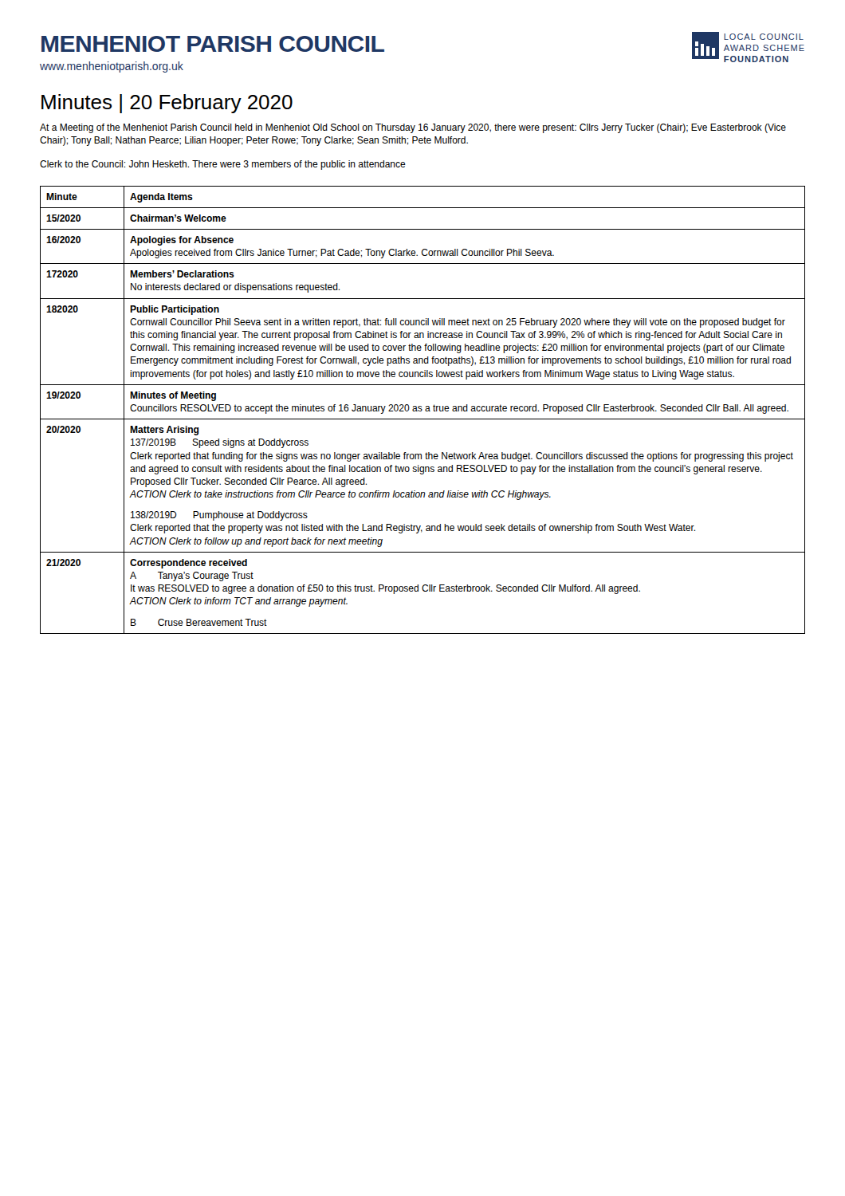MENHENIOT PARISH COUNCIL
www.menheniotparish.org.uk
LOCAL COUNCIL AWARD SCHEME FOUNDATION
Minutes | 20 February 2020
At a Meeting of the Menheniot Parish Council held in Menheniot Old School on Thursday 16 January 2020, there were present: Cllrs Jerry Tucker (Chair); Eve Easterbrook (Vice Chair); Tony Ball; Nathan Pearce; Lilian Hooper; Peter Rowe; Tony Clarke; Sean Smith; Pete Mulford.
Clerk to the Council: John Hesketh. There were 3 members of the public in attendance
| Minute | Agenda Items |
| --- | --- |
| 15/2020 | Chairman’s Welcome |
| 16/2020 | Apologies for Absence Apologies received from Cllrs Janice Turner; Pat Cade; Tony Clarke. Cornwall Councillor Phil Seeva. |
| 172020 | Members’ Declarations No interests declared or dispensations requested. |
| 182020 | Public Participation Cornwall Councillor Phil Seeva sent in a written report, that: full council will meet next on 25 February 2020 where they will vote on the proposed budget for this coming financial year. The current proposal from Cabinet is for an increase in Council Tax of 3.99%, 2% of which is ring-fenced for Adult Social Care in Cornwall. This remaining increased revenue will be used to cover the following headline projects: £20 million for environmental projects (part of our Climate Emergency commitment including Forest for Cornwall, cycle paths and footpaths), £13 million for improvements to school buildings, £10 million for rural road improvements (for pot holes) and lastly £10 million to move the councils lowest paid workers from Minimum Wage status to Living Wage status. |
| 19/2020 | Minutes of Meeting Councillors RESOLVED to accept the minutes of 16 January 2020 as a true and accurate record. Proposed Cllr Easterbrook. Seconded Cllr Ball. All agreed. |
| 20/2020 | Matters Arising 137/2019B Speed signs at Doddycross Clerk reported that funding for the signs was no longer available from the Network Area budget. Councillors discussed the options for progressing this project and agreed to consult with residents about the final location of two signs and RESOLVED to pay for the installation from the council’s general reserve. Proposed Cllr Tucker. Seconded Cllr Pearce. All agreed. ACTION Clerk to take instructions from Cllr Pearce to confirm location and liaise with CC Highways. 138/2019D Pumphouse at Doddycross Clerk reported that the property was not listed with the Land Registry, and he would seek details of ownership from South West Water. ACTION Clerk to follow up and report back for next meeting |
| 21/2020 | Correspondence received A Tanya’s Courage Trust It was RESOLVED to agree a donation of £50 to this trust. Proposed Cllr Easterbrook. Seconded Cllr Mulford. All agreed. ACTION Clerk to inform TCT and arrange payment. B Cruse Bereavement Trust |